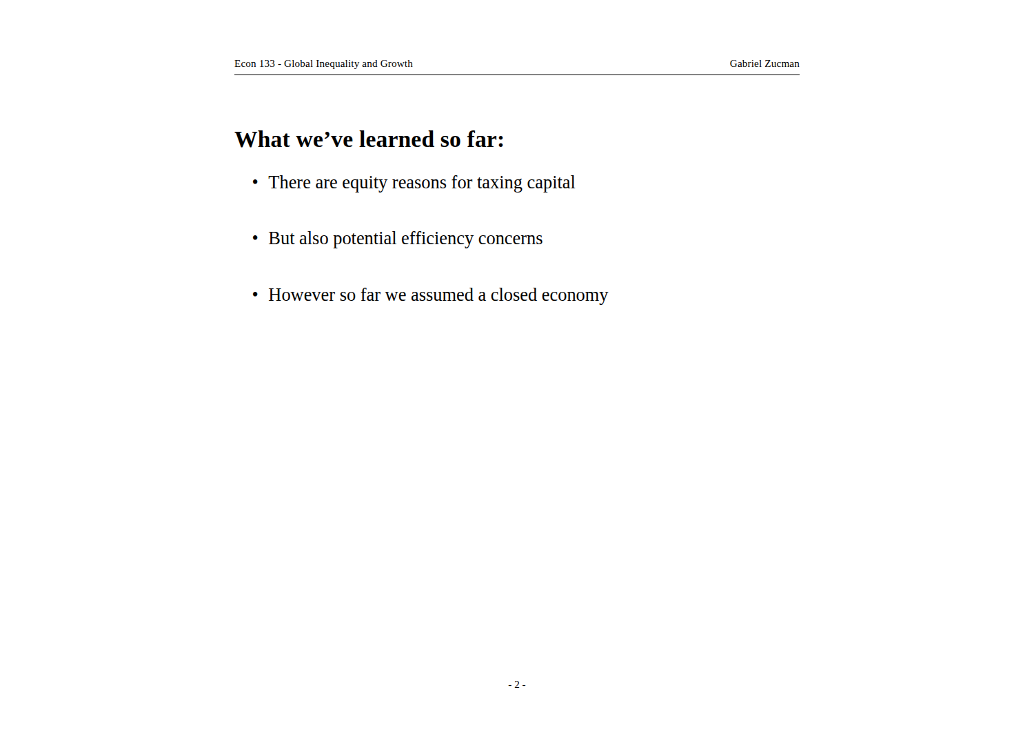Econ 133 - Global Inequality and Growth Gabriel Zucman
What we’ve learned so far:
There are equity reasons for taxing capital
But also potential efficiency concerns
However so far we assumed a closed economy
- 2 -